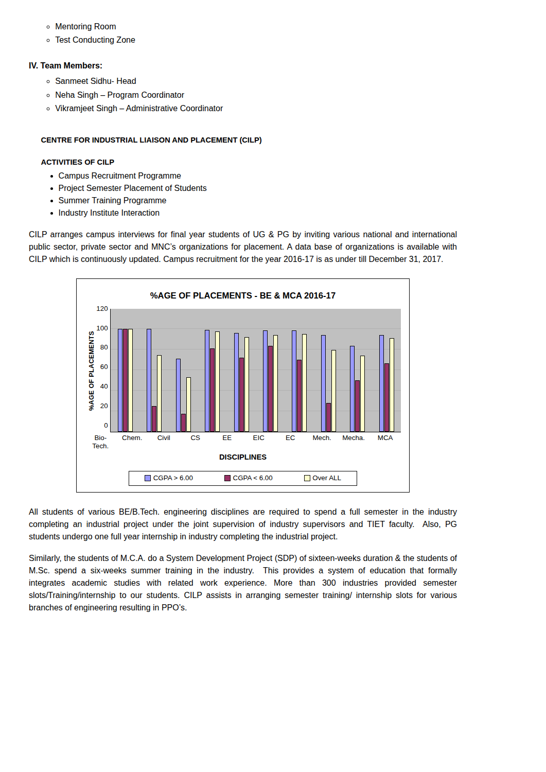Mentoring Room
Test Conducting Zone
IV. Team Members:
Sanmeet Sidhu- Head
Neha Singh – Program Coordinator
Vikramjeet Singh – Administrative Coordinator
CENTRE FOR INDUSTRIAL LIAISON AND PLACEMENT (CILP)
ACTIVITIES OF CILP
Campus Recruitment Programme
Project Semester Placement of Students
Summer Training Programme
Industry Institute Interaction
CILP arranges campus interviews for final year students of UG & PG by inviting various national and international public sector, private sector and MNC’s organizations for placement. A data base of organizations is available with CILP which is continuously updated. Campus recruitment for the year 2016-17 is as under till December 31, 2017.
%AGE OF PLACEMENTS - BE & MCA 2016-17
%AGE OF PLACEMENTS
120 100 80 60 40 20 0
Bio-
Tech. Chem. Civil CS EE EIC EC Mech. Mecha. MCA
DISCIPLINES
CGPA > 6.00
CGPA < 6.00
Over ALL
All students of various BE/B.Tech. engineering disciplines are required to spend a full semester in the industry completing an industrial project under the joint supervision of industry supervisors and TIET faculty. Also, PG students undergo one full year internship in industry completing the industrial project.
Similarly, the students of M.C.A. do a System Development Project (SDP) of sixteen-weeks duration & the students of M.Sc. spend a six-weeks summer training in the industry. This provides a system of education that formally integrates academic studies with related work experience. More than 300 industries provided semester slots/Training/internship to our students. CILP assists in arranging semester training/ internship slots for various branches of engineering resulting in PPO’s.